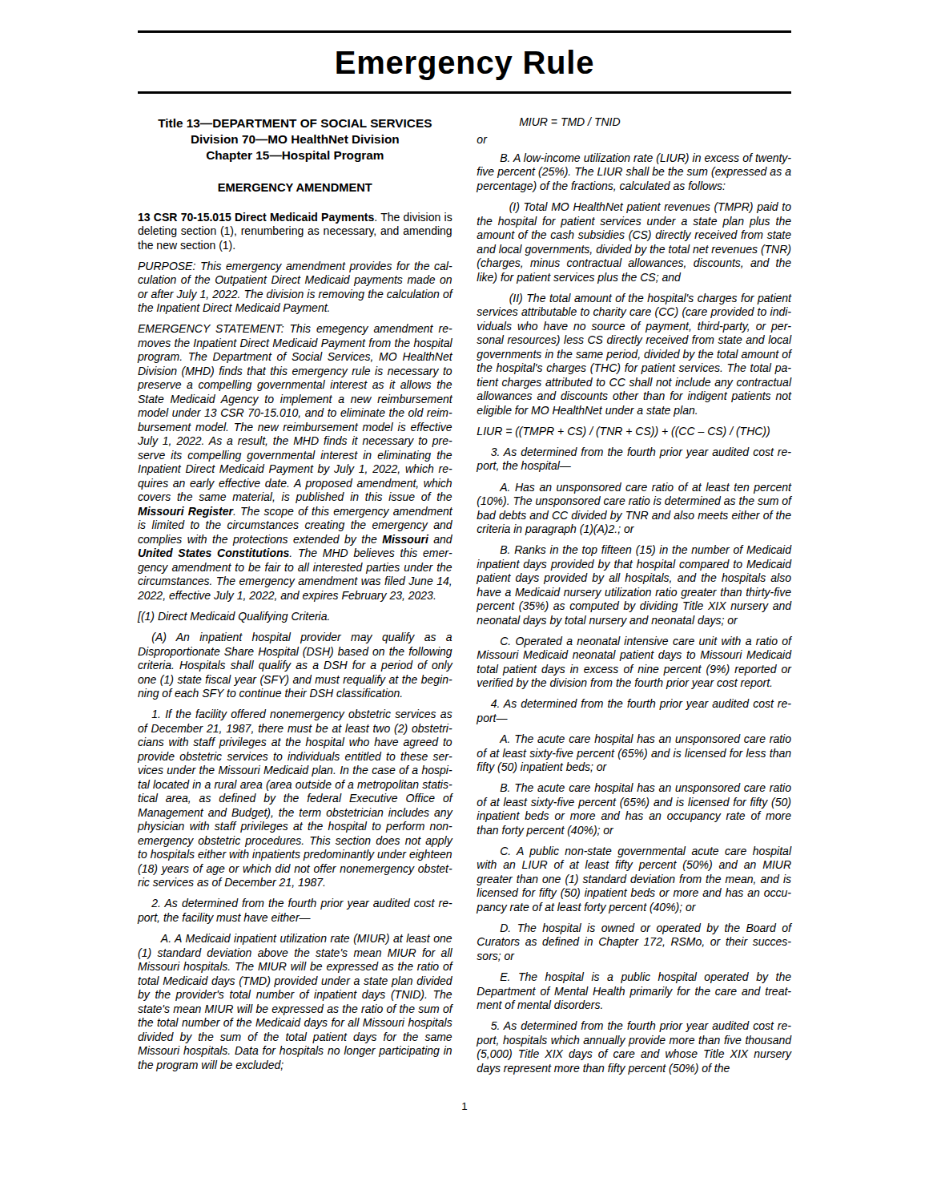Emergency Rule
Title 13—DEPARTMENT OF SOCIAL SERVICES
Division 70—MO HealthNet Division
Chapter 15—Hospital Program
EMERGENCY AMENDMENT
13 CSR 70-15.015 Direct Medicaid Payments. The division is deleting section (1), renumbering as necessary, and amending the new section (1).
PURPOSE: This emergency amendment provides for the calculation of the Outpatient Direct Medicaid payments made on or after July 1, 2022. The division is removing the calculation of the Inpatient Direct Medicaid Payment.
EMERGENCY STATEMENT: This emegency amendment removes the Inpatient Direct Medicaid Payment from the hospital program. The Department of Social Services, MO HealthNet Division (MHD) finds that this emergency rule is necessary to preserve a compelling governmental interest as it allows the State Medicaid Agency to implement a new reimbursement model under 13 CSR 70-15.010, and to eliminate the old reimbursement model. The new reimbursement model is effective July 1, 2022. As a result, the MHD finds it necessary to preserve its compelling governmental interest in eliminating the Inpatient Direct Medicaid Payment by July 1, 2022, which requires an early effective date. A proposed amendment, which covers the same material, is published in this issue of the Missouri Register. The scope of this emergency amendment is limited to the circumstances creating the emergency and complies with the protections extended by the Missouri and United States Constitutions. The MHD believes this emergency amendment to be fair to all interested parties under the circumstances. The emergency amendment was filed June 14, 2022, effective July 1, 2022, and expires February 23, 2023.
[(1) Direct Medicaid Qualifying Criteria.
(A) An inpatient hospital provider may qualify as a Disproportionate Share Hospital (DSH) based on the following criteria. Hospitals shall qualify as a DSH for a period of only one (1) state fiscal year (SFY) and must requalify at the beginning of each SFY to continue their DSH classification.
1. If the facility offered nonemergency obstetric services as of December 21, 1987, there must be at least two (2) obstetricians with staff privileges at the hospital who have agreed to provide obstetric services to individuals entitled to these services under the Missouri Medicaid plan. In the case of a hospital located in a rural area (area outside of a metropolitan statistical area, as defined by the federal Executive Office of Management and Budget), the term obstetrician includes any physician with staff privileges at the hospital to perform nonemergency obstetric procedures. This section does not apply to hospitals either with inpatients predominantly under eighteen (18) years of age or which did not offer nonemergency obstetric services as of December 21, 1987.
2. As determined from the fourth prior year audited cost report, the facility must have either—
A. A Medicaid inpatient utilization rate (MIUR) at least one (1) standard deviation above the state's mean MIUR for all Missouri hospitals. The MIUR will be expressed as the ratio of total Medicaid days (TMD) provided under a state plan divided by the provider's total number of inpatient days (TNID). The state's mean MIUR will be expressed as the ratio of the sum of the total number of the Medicaid days for all Missouri hospitals divided by the sum of the total patient days for the same Missouri hospitals. Data for hospitals no longer participating in the program will be excluded;
MIUR = TMD / TNID
or
B. A low-income utilization rate (LIUR) in excess of twenty-five percent (25%). The LIUR shall be the sum (expressed as a percentage) of the fractions, calculated as follows:
(I) Total MO HealthNet patient revenues (TMPR) paid to the hospital for patient services under a state plan plus the amount of the cash subsidies (CS) directly received from state and local governments, divided by the total net revenues (TNR) (charges, minus contractual allowances, discounts, and the like) for patient services plus the CS; and
(II) The total amount of the hospital's charges for patient services attributable to charity care (CC) (care provided to individuals who have no source of payment, third-party, or personal resources) less CS directly received from state and local governments in the same period, divided by the total amount of the hospital's charges (THC) for patient services. The total patient charges attributed to CC shall not include any contractual allowances and discounts other than for indigent patients not eligible for MO HealthNet under a state plan.
LIUR = ((TMPR + CS) / (TNR + CS)) + ((CC – CS) / (THC))
3. As determined from the fourth prior year audited cost report, the hospital—
A. Has an unsponsored care ratio of at least ten percent (10%). The unsponsored care ratio is determined as the sum of bad debts and CC divided by TNR and also meets either of the criteria in paragraph (1)(A)2.; or
B. Ranks in the top fifteen (15) in the number of Medicaid inpatient days provided by that hospital compared to Medicaid patient days provided by all hospitals, and the hospitals also have a Medicaid nursery utilization ratio greater than thirty-five percent (35%) as computed by dividing Title XIX nursery and neonatal days by total nursery and neonatal days; or
C. Operated a neonatal intensive care unit with a ratio of Missouri Medicaid neonatal patient days to Missouri Medicaid total patient days in excess of nine percent (9%) reported or verified by the division from the fourth prior year cost report.
4. As determined from the fourth prior year audited cost report—
A. The acute care hospital has an unsponsored care ratio of at least sixty-five percent (65%) and is licensed for less than fifty (50) inpatient beds; or
B. The acute care hospital has an unsponsored care ratio of at least sixty-five percent (65%) and is licensed for fifty (50) inpatient beds or more and has an occupancy rate of more than forty percent (40%); or
C. A public non-state governmental acute care hospital with an LIUR of at least fifty percent (50%) and an MIUR greater than one (1) standard deviation from the mean, and is licensed for fifty (50) inpatient beds or more and has an occupancy rate of at least forty percent (40%); or
D. The hospital is owned or operated by the Board of Curators as defined in Chapter 172, RSMo, or their successors; or
E. The hospital is a public hospital operated by the Department of Mental Health primarily for the care and treatment of mental disorders.
5. As determined from the fourth prior year audited cost report, hospitals which annually provide more than five thousand (5,000) Title XIX days of care and whose Title XIX nursery days represent more than fifty percent (50%) of the
1